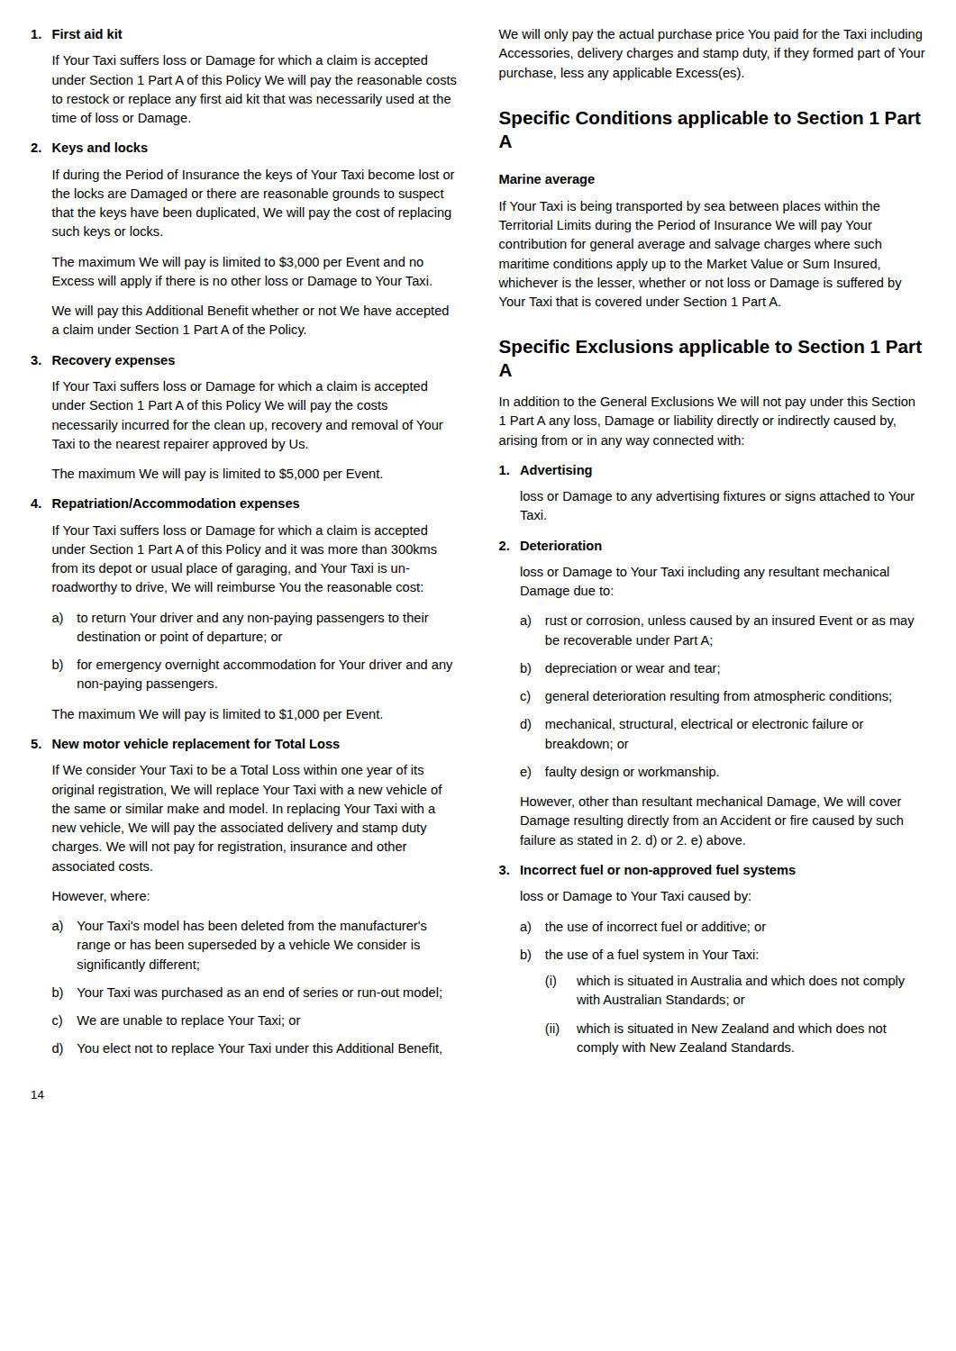First aid kit
If Your Taxi suffers loss or Damage for which a claim is accepted under Section 1 Part A of this Policy We will pay the reasonable costs to restock or replace any first aid kit that was necessarily used at the time of loss or Damage.
Keys and locks
If during the Period of Insurance the keys of Your Taxi become lost or the locks are Damaged or there are reasonable grounds to suspect that the keys have been duplicated, We will pay the cost of replacing such keys or locks.
The maximum We will pay is limited to $3,000 per Event and no Excess will apply if there is no other loss or Damage to Your Taxi.
We will pay this Additional Benefit whether or not We have accepted a claim under Section 1 Part A of the Policy.
Recovery expenses
If Your Taxi suffers loss or Damage for which a claim is accepted under Section 1 Part A of this Policy We will pay the costs necessarily incurred for the clean up, recovery and removal of Your Taxi to the nearest repairer approved by Us.
The maximum We will pay is limited to $5,000 per Event.
Repatriation/Accommodation expenses
If Your Taxi suffers loss or Damage for which a claim is accepted under Section 1 Part A of this Policy and it was more than 300kms from its depot or usual place of garaging, and Your Taxi is un-roadworthy to drive, We will reimburse You the reasonable cost:
to return Your driver and any non-paying passengers to their destination or point of departure; or
for emergency overnight accommodation for Your driver and any non-paying passengers.
The maximum We will pay is limited to $1,000 per Event.
New motor vehicle replacement for Total Loss
If We consider Your Taxi to be a Total Loss within one year of its original registration, We will replace Your Taxi with a new vehicle of the same or similar make and model. In replacing Your Taxi with a new vehicle, We will pay the associated delivery and stamp duty charges. We will not pay for registration, insurance and other associated costs.
However, where:
Your Taxi's model has been deleted from the manufacturer's range or has been superseded by a vehicle We consider is significantly different;
Your Taxi was purchased as an end of series or run-out model;
We are unable to replace Your Taxi; or
You elect not to replace Your Taxi under this Additional Benefit,
14
We will only pay the actual purchase price You paid for the Taxi including Accessories, delivery charges and stamp duty, if they formed part of Your purchase, less any applicable Excess(es).
Specific Conditions applicable to Section 1 Part A
Marine average
If Your Taxi is being transported by sea between places within the Territorial Limits during the Period of Insurance We will pay Your contribution for general average and salvage charges where such maritime conditions apply up to the Market Value or Sum Insured, whichever is the lesser, whether or not loss or Damage is suffered by Your Taxi that is covered under Section 1 Part A.
Specific Exclusions applicable to Section 1 Part A
In addition to the General Exclusions We will not pay under this Section 1 Part A any loss, Damage or liability directly or indirectly caused by, arising from or in any way connected with:
Advertising
loss or Damage to any advertising fixtures or signs attached to Your Taxi.
Deterioration
loss or Damage to Your Taxi including any resultant mechanical Damage due to:
rust or corrosion, unless caused by an insured Event or as may be recoverable under Part A;
depreciation or wear and tear;
general deterioration resulting from atmospheric conditions;
mechanical, structural, electrical or electronic failure or breakdown; or
faulty design or workmanship.
However, other than resultant mechanical Damage, We will cover Damage resulting directly from an Accident or fire caused by such failure as stated in 2. d) or 2. e) above.
Incorrect fuel or non-approved fuel systems
loss or Damage to Your Taxi caused by:
the use of incorrect fuel or additive; or
the use of a fuel system in Your Taxi:
which is situated in Australia and which does not comply with Australian Standards; or
which is situated in New Zealand and which does not comply with New Zealand Standards.